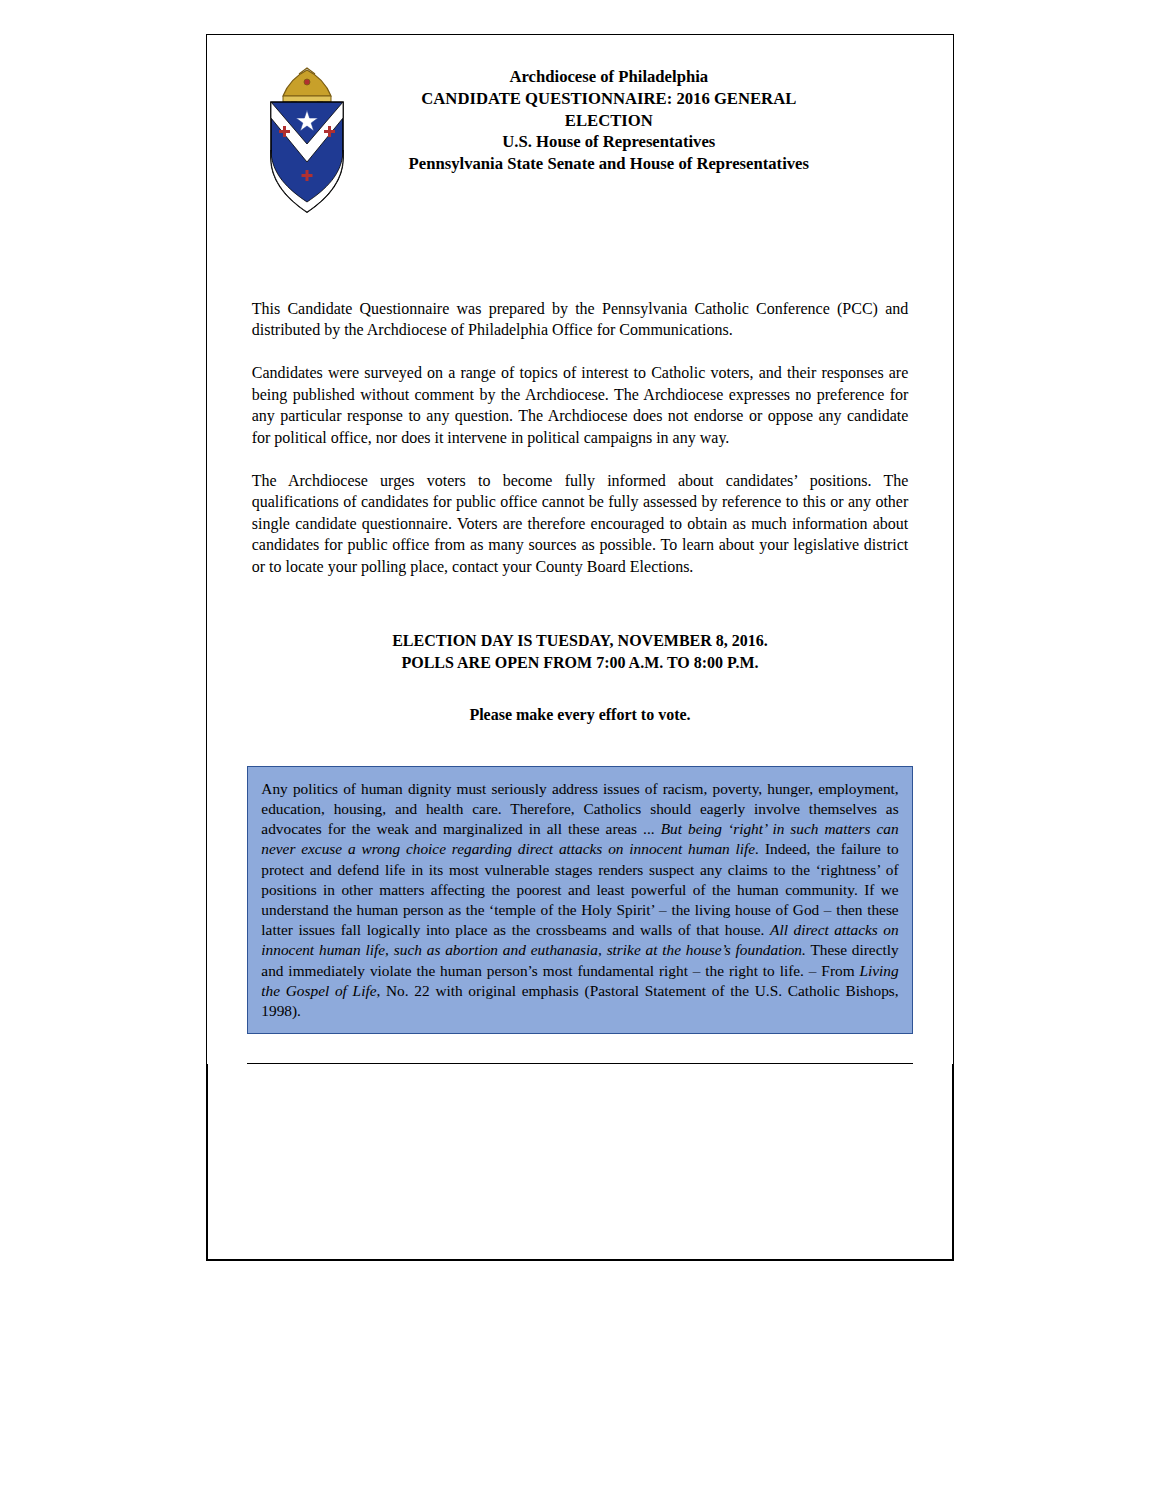Archdiocese of Philadelphia
CANDIDATE QUESTIONNAIRE: 2016 GENERAL ELECTION
U.S. House of Representatives
Pennsylvania State Senate and House of Representatives
This Candidate Questionnaire was prepared by the Pennsylvania Catholic Conference (PCC) and distributed by the Archdiocese of Philadelphia Office for Communications.
Candidates were surveyed on a range of topics of interest to Catholic voters, and their responses are being published without comment by the Archdiocese. The Archdiocese expresses no preference for any particular response to any question. The Archdiocese does not endorse or oppose any candidate for political office, nor does it intervene in political campaigns in any way.
The Archdiocese urges voters to become fully informed about candidates’ positions. The qualifications of candidates for public office cannot be fully assessed by reference to this or any other single candidate questionnaire. Voters are therefore encouraged to obtain as much information about candidates for public office from as many sources as possible. To learn about your legislative district or to locate your polling place, contact your County Board Elections.
ELECTION DAY IS TUESDAY, NOVEMBER 8, 2016.
POLLS ARE OPEN FROM 7:00 A.M. TO 8:00 P.M.
Please make every effort to vote.
Any politics of human dignity must seriously address issues of racism, poverty, hunger, employment, education, housing, and health care. Therefore, Catholics should eagerly involve themselves as advocates for the weak and marginalized in all these areas ... But being ‘right’ in such matters can never excuse a wrong choice regarding direct attacks on innocent human life. Indeed, the failure to protect and defend life in its most vulnerable stages renders suspect any claims to the ‘rightness’ of positions in other matters affecting the poorest and least powerful of the human community. If we understand the human person as the ‘temple of the Holy Spirit’ – the living house of God – then these latter issues fall logically into place as the crossbeams and walls of that house. All direct attacks on innocent human life, such as abortion and euthanasia, strike at the house’s foundation. These directly and immediately violate the human person’s most fundamental right – the right to life. – From Living the Gospel of Life, No. 22 with original emphasis (Pastoral Statement of the U.S. Catholic Bishops, 1998).